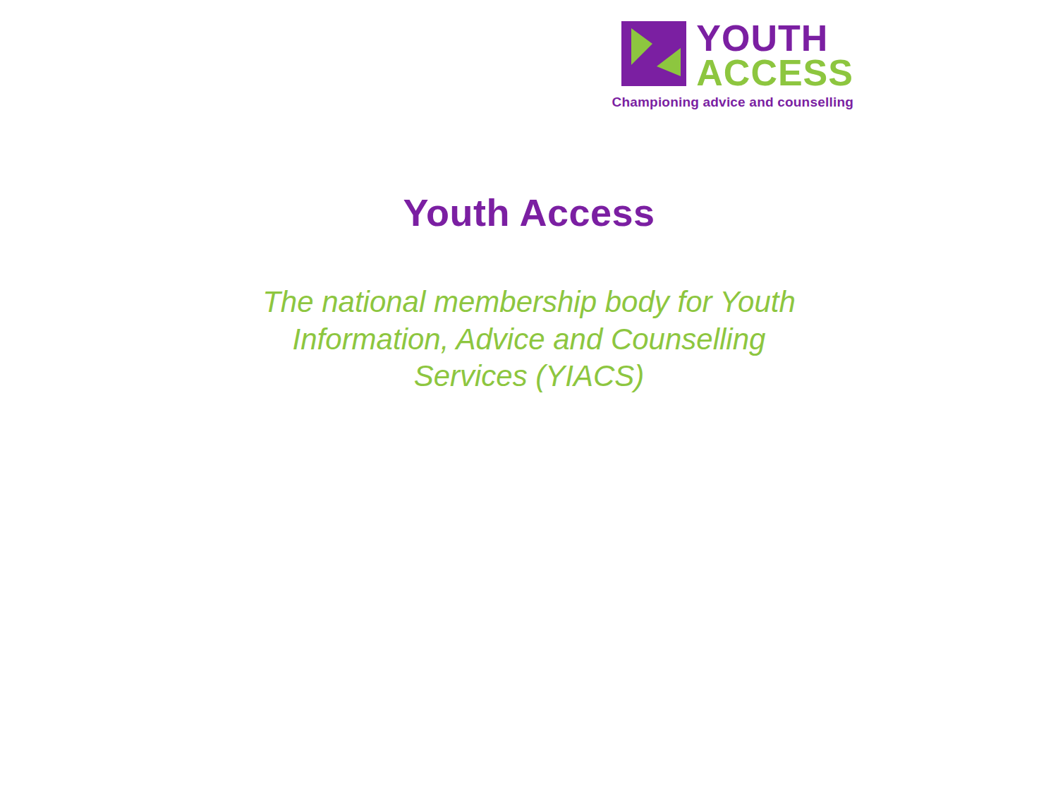YOUTH ACCESS
Championing advice and counselling
Youth Access
The national membership body for Youth Information, Advice and Counselling Services (YIACS)